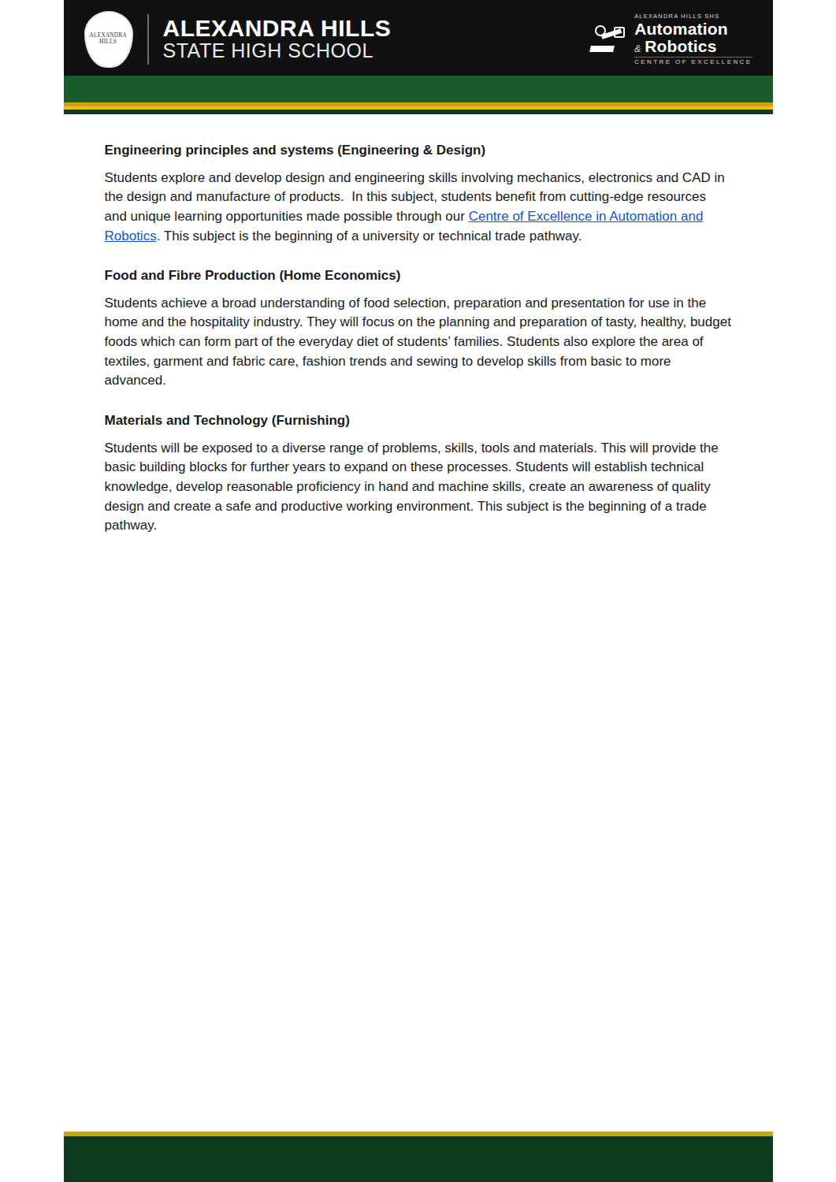ALEXANDRA
HILLS
Alexandra Hills State High School
Alexandra Hills SHS Automation
& Robotics
Centre of Excellence
Engineering principles and systems (Engineering & Design)
Students explore and develop design and engineering skills involving mechanics, electronics and CAD in the design and manufacture of products. In this subject, students benefit from cutting-edge resources and unique learning opportunities made possible through our Centre of Excellence in Automation and Robotics. This subject is the beginning of a university or technical trade pathway.
Food and Fibre Production (Home Economics)
Students achieve a broad understanding of food selection, preparation and presentation for use in the home and the hospitality industry. They will focus on the planning and preparation of tasty, healthy, budget foods which can form part of the everyday diet of students’ families. Students also explore the area of textiles, garment and fabric care, fashion trends and sewing to develop skills from basic to more advanced.
Materials and Technology (Furnishing)
Students will be exposed to a diverse range of problems, skills, tools and materials. This will provide the basic building blocks for further years to expand on these processes. Students will establish technical knowledge, develop reasonable proficiency in hand and machine skills, create an awareness of quality design and create a safe and productive working environment. This subject is the beginning of a trade pathway.